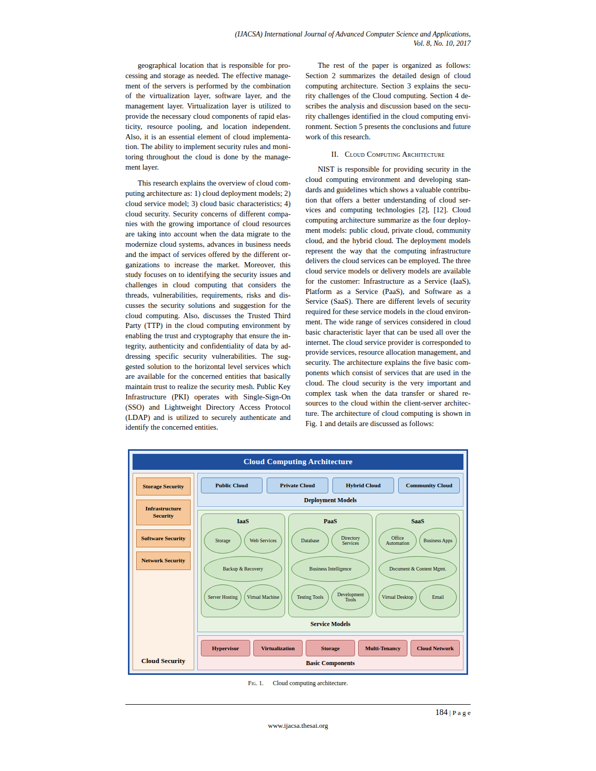(IJACSA) International Journal of Advanced Computer Science and Applications,
Vol. 8, No. 10, 2017
geographical location that is responsible for processing and storage as needed. The effective management of the servers is performed by the combination of the virtualization layer, software layer, and the management layer. Virtualization layer is utilized to provide the necessary cloud components of rapid elasticity, resource pooling, and location independent. Also, it is an essential element of cloud implementation. The ability to implement security rules and monitoring throughout the cloud is done by the management layer.
This research explains the overview of cloud computing architecture as: 1) cloud deployment models; 2) cloud service model; 3) cloud basic characteristics; 4) cloud security. Security concerns of different companies with the growing importance of cloud resources are taking into account when the data migrate to the modernize cloud systems, advances in business needs and the impact of services offered by the different organizations to increase the market. Moreover, this study focuses on to identifying the security issues and challenges in cloud computing that considers the threads, vulnerabilities, requirements, risks and discusses the security solutions and suggestion for the cloud computing. Also, discusses the Trusted Third Party (TTP) in the cloud computing environment by enabling the trust and cryptography that ensure the integrity, authenticity and confidentiality of data by addressing specific security vulnerabilities. The suggested solution to the horizontal level services which are available for the concerned entities that basically maintain trust to realize the security mesh. Public Key Infrastructure (PKI) operates with Single-Sign-On (SSO) and Lightweight Directory Access Protocol (LDAP) and is utilized to securely authenticate and identify the concerned entities.
The rest of the paper is organized as follows: Section 2 summarizes the detailed design of cloud computing architecture. Section 3 explains the security challenges of the Cloud computing. Section 4 describes the analysis and discussion based on the security challenges identified in the cloud computing environment. Section 5 presents the conclusions and future work of this research.
II. Cloud Computing Architecture
NIST is responsible for providing security in the cloud computing environment and developing standards and guidelines which shows a valuable contribution that offers a better understanding of cloud services and computing technologies [2], [12]. Cloud computing architecture summarize as the four deployment models: public cloud, private cloud, community cloud, and the hybrid cloud. The deployment models represent the way that the computing infrastructure delivers the cloud services can be employed. The three cloud service models or delivery models are available for the customer: Infrastructure as a Service (IaaS), Platform as a Service (PaaS), and Software as a Service (SaaS). There are different levels of security required for these service models in the cloud environment. The wide range of services considered in cloud basic characteristic layer that can be used all over the internet. The cloud service provider is corresponded to provide services, resource allocation management, and security. The architecture explains the five basic components which consist of services that are used in the cloud. The cloud security is the very important and complex task when the data transfer or shared resources to the cloud within the client-server architecture. The architecture of cloud computing is shown in Fig. 1 and details are discussed as follows:
Cloud Computing Architecture
Storage Security
Infrastructure Security
Software Security
Network Security
Cloud Security
Public Cloud
Private Cloud
Hybrid Cloud
Community Cloud
Deployment Models
IaaS
Storage
Web Services
Backup & Recovery
Server Hosting
Virtual Machine
PaaS
Database
Directory Services
Business Intelligence
Testing Tools
Development Tools
SaaS
Office Automation
Business Apps
Document & Content Mgmt.
Virtual Desktop
Email
Service Models
Hypervisor
Virtualization
Storage
Multi-Tenancy
Cloud Network
Basic Components
Fig. 1. Cloud computing architecture.
184 | P a g e
www.ijacsa.thesai.org